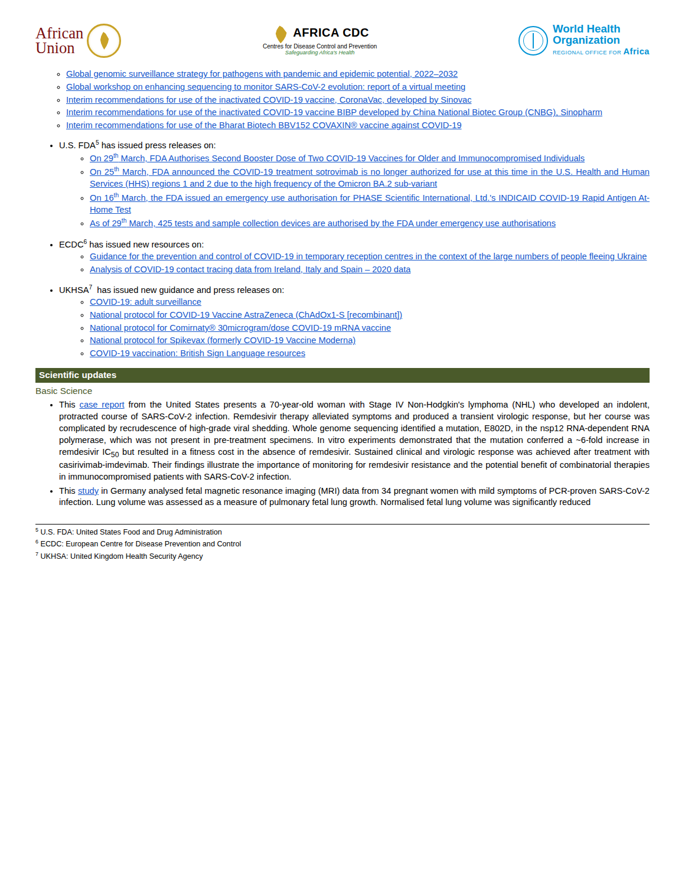African
Union
AFRICA CDC
Centres for Disease Control and Prevention
Safeguarding Africa's Health
World Health
Organization
REGIONAL OFFICE FOR Africa
Global genomic surveillance strategy for pathogens with pandemic and epidemic potential, 2022–2032
Global workshop on enhancing sequencing to monitor SARS-CoV-2 evolution: report of a virtual meeting
Interim recommendations for use of the inactivated COVID-19 vaccine, CoronaVac, developed by Sinovac
Interim recommendations for use of the inactivated COVID-19 vaccine BIBP developed by China National Biotec Group (CNBG), Sinopharm
Interim recommendations for use of the Bharat Biotech BBV152 COVAXIN® vaccine against COVID-19
U.S. FDA5 has issued press releases on:
On 29th March, FDA Authorises Second Booster Dose of Two COVID-19 Vaccines for Older and Immunocompromised Individuals
On 25th March, FDA announced the COVID-19 treatment sotrovimab is no longer authorized for use at this time in the U.S. Health and Human Services (HHS) regions 1 and 2 due to the high frequency of the Omicron BA.2 sub-variant
On 16th March, the FDA issued an emergency use authorisation for PHASE Scientific International, Ltd.'s INDICAID COVID-19 Rapid Antigen At-Home Test
As of 29th March, 425 tests and sample collection devices are authorised by the FDA under emergency use authorisations
ECDC6 has issued new resources on:
Guidance for the prevention and control of COVID-19 in temporary reception centres in the context of the large numbers of people fleeing Ukraine
Analysis of COVID-19 contact tracing data from Ireland, Italy and Spain – 2020 data
UKHSA7 has issued new guidance and press releases on:
COVID-19: adult surveillance
National protocol for COVID-19 Vaccine AstraZeneca (ChAdOx1-S [recombinant])
National protocol for Comirnaty® 30microgram/dose COVID-19 mRNA vaccine
National protocol for Spikevax (formerly COVID-19 Vaccine Moderna)
COVID-19 vaccination: British Sign Language resources
Scientific updates
Basic Science
This case report from the United States presents a 70-year-old woman with Stage IV Non-Hodgkin's lymphoma (NHL) who developed an indolent, protracted course of SARS-CoV-2 infection. Remdesivir therapy alleviated symptoms and produced a transient virologic response, but her course was complicated by recrudescence of high-grade viral shedding. Whole genome sequencing identified a mutation, E802D, in the nsp12 RNA-dependent RNA polymerase, which was not present in pre-treatment specimens. In vitro experiments demonstrated that the mutation conferred a ~6-fold increase in remdesivir IC50 but resulted in a fitness cost in the absence of remdesivir. Sustained clinical and virologic response was achieved after treatment with casirivimab-imdevimab. Their findings illustrate the importance of monitoring for remdesivir resistance and the potential benefit of combinatorial therapies in immunocompromised patients with SARS-CoV-2 infection.
This study in Germany analysed fetal magnetic resonance imaging (MRI) data from 34 pregnant women with mild symptoms of PCR-proven SARS-CoV-2 infection. Lung volume was assessed as a measure of pulmonary fetal lung growth. Normalised fetal lung volume was significantly reduced
5 U.S. FDA: United States Food and Drug Administration
6 ECDC: European Centre for Disease Prevention and Control
7 UKHSA: United Kingdom Health Security Agency